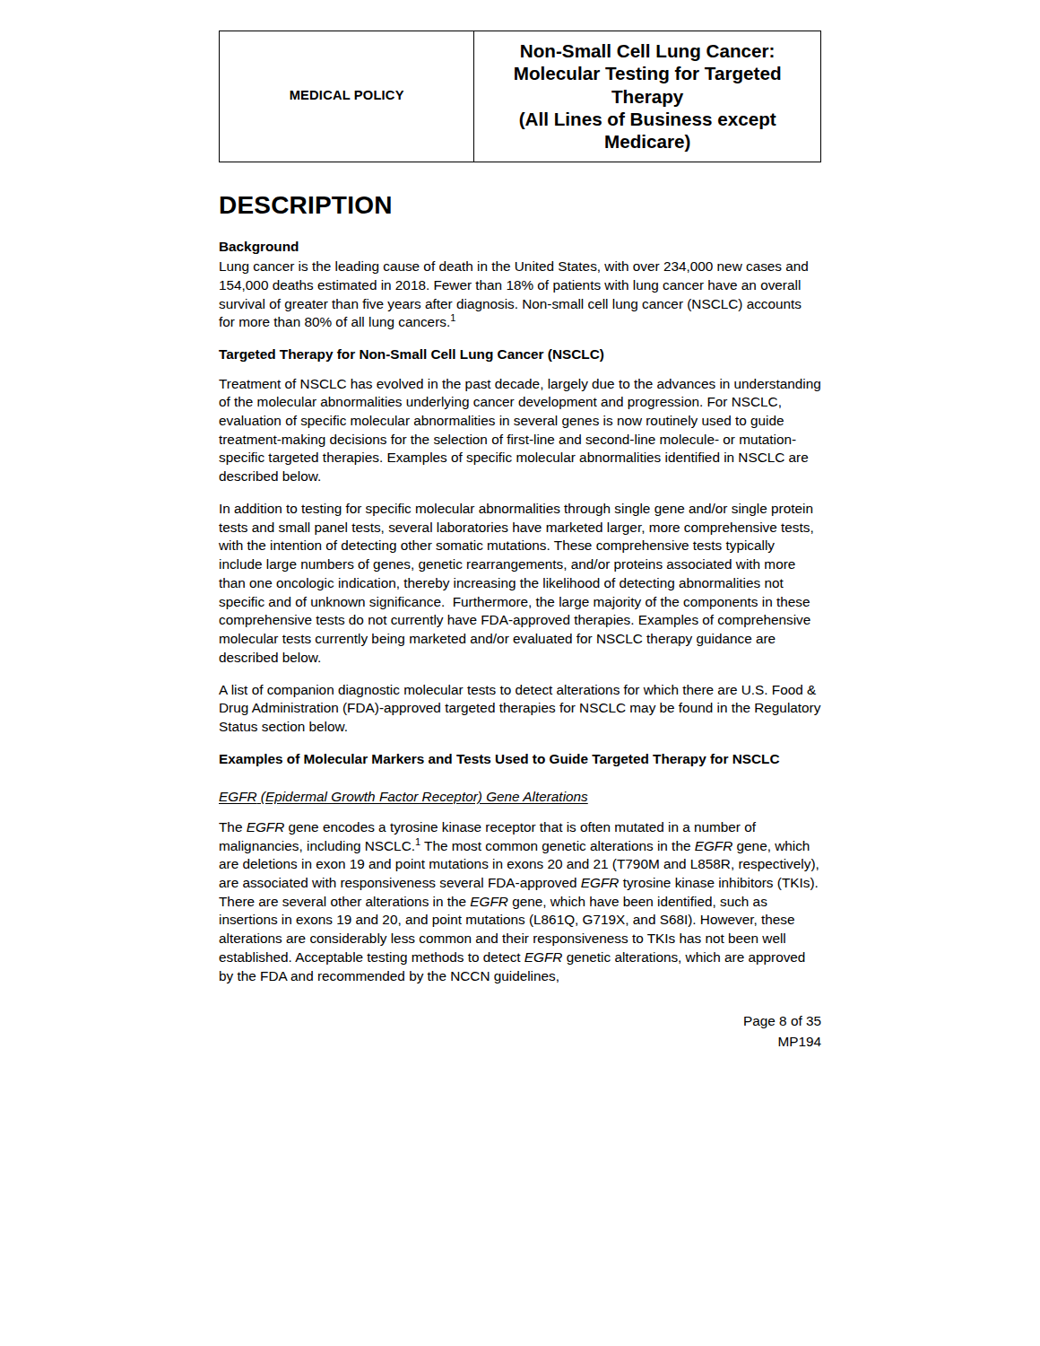| MEDICAL POLICY | Non-Small Cell Lung Cancer: Molecular Testing for Targeted Therapy (All Lines of Business except Medicare) |
DESCRIPTION
Background
Lung cancer is the leading cause of death in the United States, with over 234,000 new cases and 154,000 deaths estimated in 2018. Fewer than 18% of patients with lung cancer have an overall survival of greater than five years after diagnosis. Non-small cell lung cancer (NSCLC) accounts for more than 80% of all lung cancers.1
Targeted Therapy for Non-Small Cell Lung Cancer (NSCLC)
Treatment of NSCLC has evolved in the past decade, largely due to the advances in understanding of the molecular abnormalities underlying cancer development and progression. For NSCLC, evaluation of specific molecular abnormalities in several genes is now routinely used to guide treatment-making decisions for the selection of first-line and second-line molecule- or mutation-specific targeted therapies. Examples of specific molecular abnormalities identified in NSCLC are described below.
In addition to testing for specific molecular abnormalities through single gene and/or single protein tests and small panel tests, several laboratories have marketed larger, more comprehensive tests, with the intention of detecting other somatic mutations. These comprehensive tests typically include large numbers of genes, genetic rearrangements, and/or proteins associated with more than one oncologic indication, thereby increasing the likelihood of detecting abnormalities not specific and of unknown significance. Furthermore, the large majority of the components in these comprehensive tests do not currently have FDA-approved therapies. Examples of comprehensive molecular tests currently being marketed and/or evaluated for NSCLC therapy guidance are described below.
A list of companion diagnostic molecular tests to detect alterations for which there are U.S. Food & Drug Administration (FDA)-approved targeted therapies for NSCLC may be found in the Regulatory Status section below.
Examples of Molecular Markers and Tests Used to Guide Targeted Therapy for NSCLC
EGFR (Epidermal Growth Factor Receptor) Gene Alterations
The EGFR gene encodes a tyrosine kinase receptor that is often mutated in a number of malignancies, including NSCLC.1 The most common genetic alterations in the EGFR gene, which are deletions in exon 19 and point mutations in exons 20 and 21 (T790M and L858R, respectively), are associated with responsiveness several FDA-approved EGFR tyrosine kinase inhibitors (TKIs). There are several other alterations in the EGFR gene, which have been identified, such as insertions in exons 19 and 20, and point mutations (L861Q, G719X, and S68I). However, these alterations are considerably less common and their responsiveness to TKIs has not been well established. Acceptable testing methods to detect EGFR genetic alterations, which are approved by the FDA and recommended by the NCCN guidelines,
Page 8 of 35 MP194